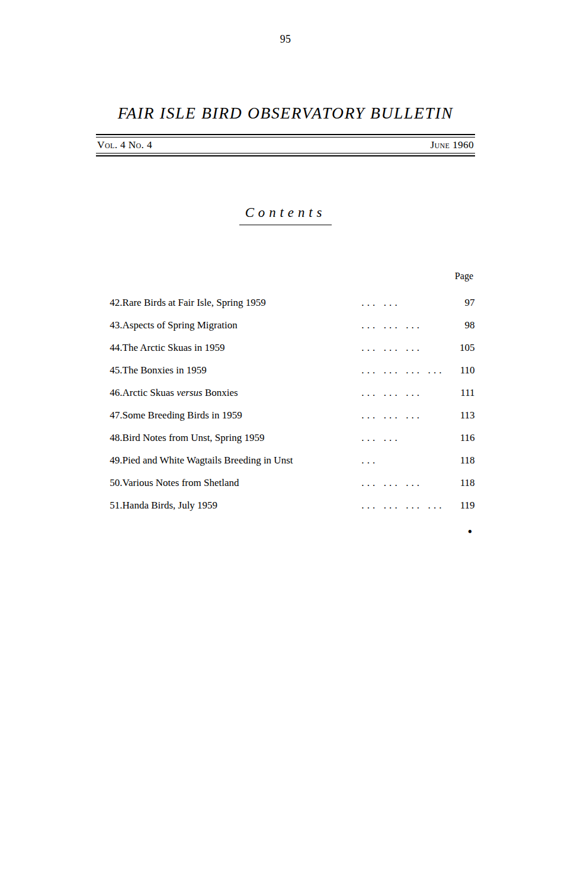95
FAIR ISLE BIRD OBSERVATORY BULLETIN
Vol. 4 No. 4 June 1960
Contents
Page
| 42. | Rare Birds at Fair Isle, Spring 1959 | ... ... | 97 |
| 43. | Aspects of Spring Migration | ... ... ... | 98 |
| 44. | The Arctic Skuas in 1959 | ... ... ... | 105 |
| 45. | The Bonxies in 1959 | ... ... ... ... | 110 |
| 46. | Arctic Skuas versus Bonxies | ... ... ... | 111 |
| 47. | Some Breeding Birds in 1959 | ... ... ... | 113 |
| 48. | Bird Notes from Unst, Spring 1959 | ... ... | 116 |
| 49. | Pied and White Wagtails Breeding in Unst | ... | 118 |
| 50. | Various Notes from Shetland | ... ... ... | 118 |
| 51. | Handa Birds, July 1959 | ... ... ... ... | 119 |
•